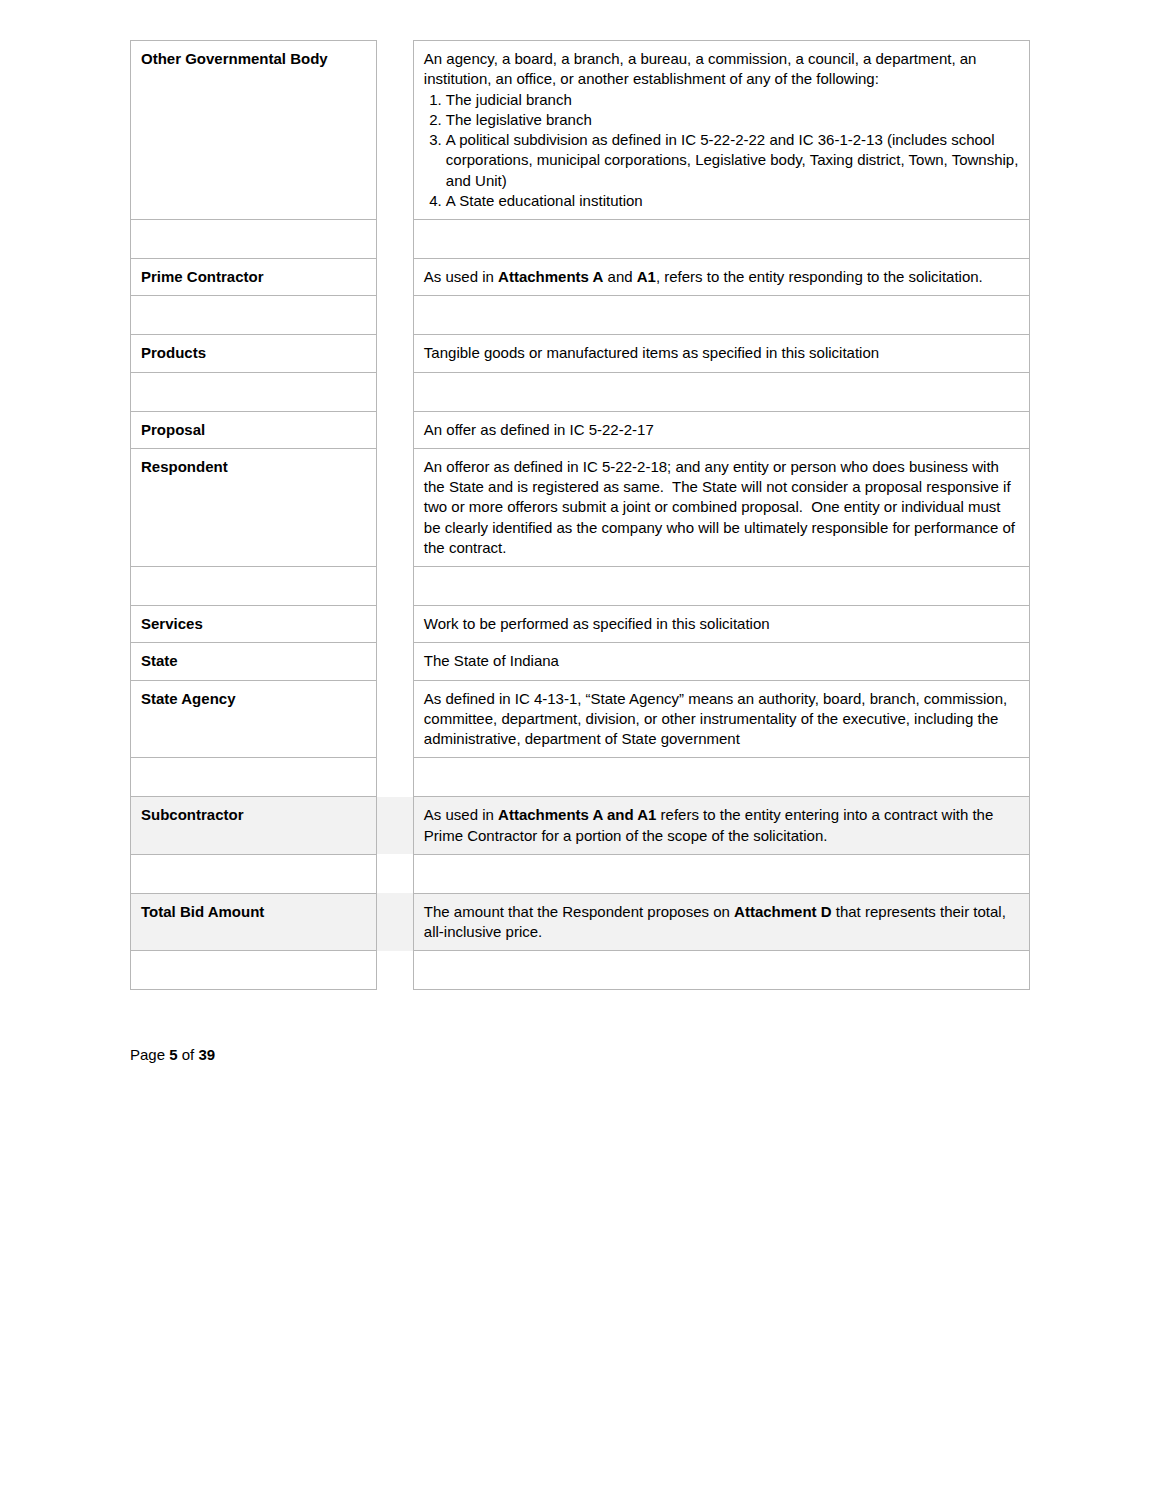| Other Governmental Body | | An agency, a board, a branch, a bureau, a commission, a council, a department, an institution, an office, or another establishment of any of the following: The judicial branch The legislative branch A political subdivision as defined in IC 5-22-2-22 and IC 36-1-2-13 (includes school corporations, municipal corporations, Legislative body, Taxing district, Town, Township, and Unit) A State educational institution |
| Prime Contractor | | As used in Attachments A and A1 , refers to the entity responding to the solicitation. |
| Products | | Tangible goods or manufactured items as specified in this solicitation |
| Proposal | | An offer as defined in IC 5-22-2-17 |
| Respondent | | An offeror as defined in IC 5-22-2-18; and any entity or person who does business with the State and is registered as same. The State will not consider a proposal responsive if two or more offerors submit a joint or combined proposal. One entity or individual must be clearly identified as the company who will be ultimately responsible for performance of the contract. |
| Services | | Work to be performed as specified in this solicitation |
| State | | The State of Indiana |
| State Agency | | As defined in IC 4-13-1, “State Agency” means an authority, board, branch, commission, committee, department, division, or other instrumentality of the executive, including the administrative, department of State government |
| Subcontractor | | As used in Attachments A and A1 refers to the entity entering into a contract with the Prime Contractor for a portion of the scope of the solicitation. |
| Total Bid Amount | | The amount that the Respondent proposes on Attachment D that represents their total, all-inclusive price. |
Page 5 of 39